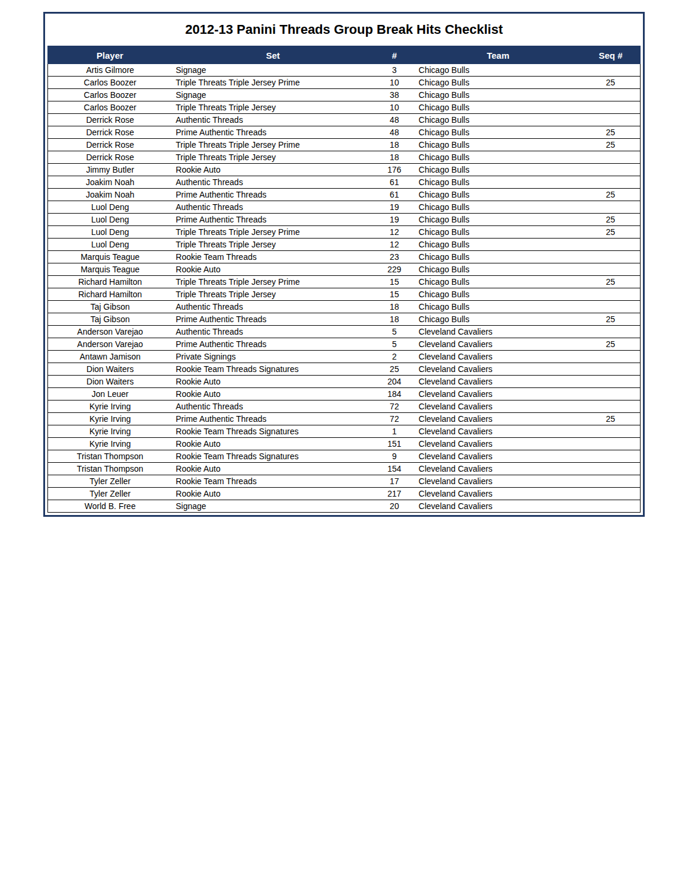2012-13 Panini Threads Group Break Hits Checklist
| Player | Set | # | Team | Seq # |
| --- | --- | --- | --- | --- |
| Artis Gilmore | Signage | 3 | Chicago Bulls | |
| Carlos Boozer | Triple Threats Triple Jersey Prime | 10 | Chicago Bulls | 25 |
| Carlos Boozer | Signage | 38 | Chicago Bulls | |
| Carlos Boozer | Triple Threats Triple Jersey | 10 | Chicago Bulls | |
| Derrick Rose | Authentic Threads | 48 | Chicago Bulls | |
| Derrick Rose | Prime Authentic Threads | 48 | Chicago Bulls | 25 |
| Derrick Rose | Triple Threats Triple Jersey Prime | 18 | Chicago Bulls | 25 |
| Derrick Rose | Triple Threats Triple Jersey | 18 | Chicago Bulls | |
| Jimmy Butler | Rookie Auto | 176 | Chicago Bulls | |
| Joakim Noah | Authentic Threads | 61 | Chicago Bulls | |
| Joakim Noah | Prime Authentic Threads | 61 | Chicago Bulls | 25 |
| Luol Deng | Authentic Threads | 19 | Chicago Bulls | |
| Luol Deng | Prime Authentic Threads | 19 | Chicago Bulls | 25 |
| Luol Deng | Triple Threats Triple Jersey Prime | 12 | Chicago Bulls | 25 |
| Luol Deng | Triple Threats Triple Jersey | 12 | Chicago Bulls | |
| Marquis Teague | Rookie Team Threads | 23 | Chicago Bulls | |
| Marquis Teague | Rookie Auto | 229 | Chicago Bulls | |
| Richard Hamilton | Triple Threats Triple Jersey Prime | 15 | Chicago Bulls | 25 |
| Richard Hamilton | Triple Threats Triple Jersey | 15 | Chicago Bulls | |
| Taj Gibson | Authentic Threads | 18 | Chicago Bulls | |
| Taj Gibson | Prime Authentic Threads | 18 | Chicago Bulls | 25 |
| Anderson Varejao | Authentic Threads | 5 | Cleveland Cavaliers | |
| Anderson Varejao | Prime Authentic Threads | 5 | Cleveland Cavaliers | 25 |
| Antawn Jamison | Private Signings | 2 | Cleveland Cavaliers | |
| Dion Waiters | Rookie Team Threads Signatures | 25 | Cleveland Cavaliers | |
| Dion Waiters | Rookie Auto | 204 | Cleveland Cavaliers | |
| Jon Leuer | Rookie Auto | 184 | Cleveland Cavaliers | |
| Kyrie Irving | Authentic Threads | 72 | Cleveland Cavaliers | |
| Kyrie Irving | Prime Authentic Threads | 72 | Cleveland Cavaliers | 25 |
| Kyrie Irving | Rookie Team Threads Signatures | 1 | Cleveland Cavaliers | |
| Kyrie Irving | Rookie Auto | 151 | Cleveland Cavaliers | |
| Tristan Thompson | Rookie Team Threads Signatures | 9 | Cleveland Cavaliers | |
| Tristan Thompson | Rookie Auto | 154 | Cleveland Cavaliers | |
| Tyler Zeller | Rookie Team Threads | 17 | Cleveland Cavaliers | |
| Tyler Zeller | Rookie Auto | 217 | Cleveland Cavaliers | |
| World B. Free | Signage | 20 | Cleveland Cavaliers | |